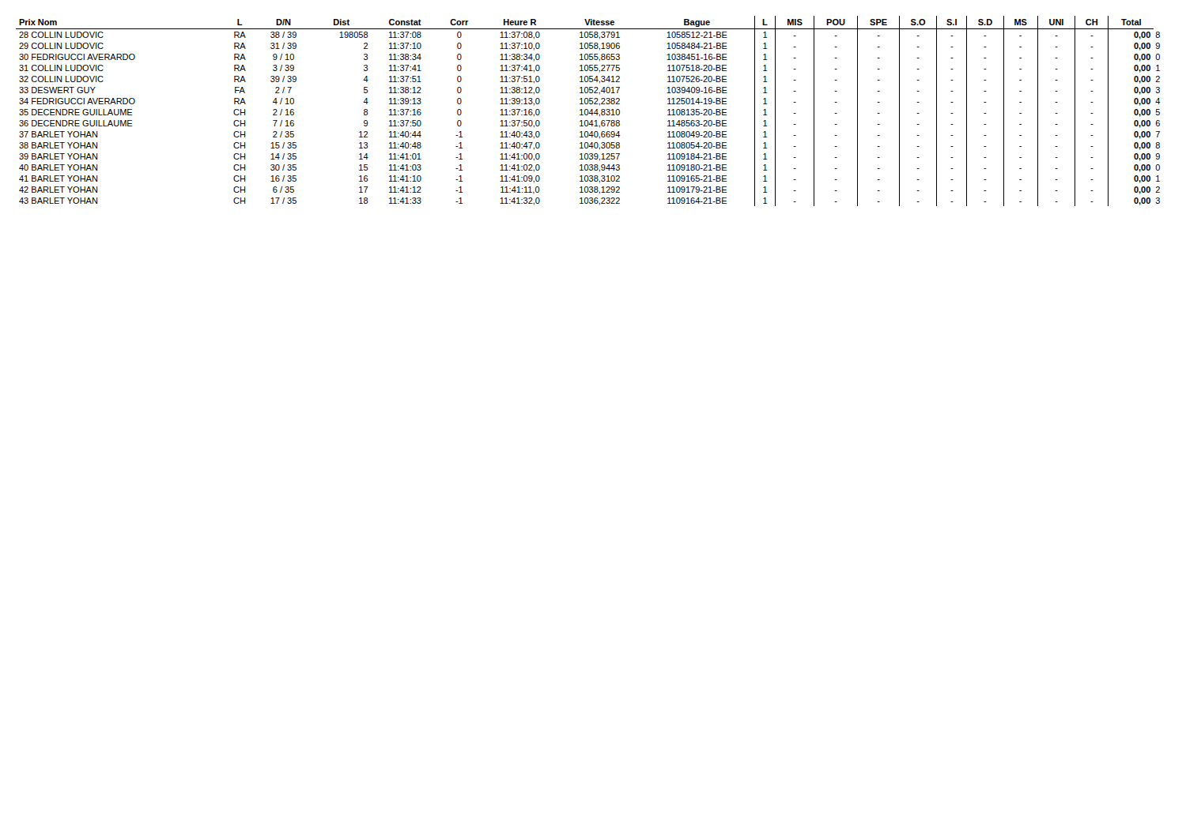| Prix Nom | L | D/N | Dist | Constat | Corr | Heure R | Vitesse | Bague | L | MIS | POU | SPE | S.O | S.I | S.D | MS | UNI | CH | Total |
| --- | --- | --- | --- | --- | --- | --- | --- | --- | --- | --- | --- | --- | --- | --- | --- | --- | --- | --- | --- |
| 28 COLLIN LUDOVIC | RA | 38 / 39 | 198058 | 11:37:08 | 0 | 11:37:08,0 | 1058,3791 | 1058512-21-BE | 1 | - | - | - | - | - | - | - | - | - | 0,00 | 8 |
| 29 COLLIN LUDOVIC | RA | 31 / 39 | 2 | 11:37:10 | 0 | 11:37:10,0 | 1058,1906 | 1058484-21-BE | 1 | - | - | - | - | - | - | - | - | - | 0,00 | 9 |
| 30 FEDRIGUCCI AVERARDO | RA | 9 / 10 | 3 | 11:38:34 | 0 | 11:38:34,0 | 1055,8653 | 1038451-16-BE | 1 | - | - | - | - | - | - | - | - | - | 0,00 | 0 |
| 31 COLLIN LUDOVIC | RA | 3 / 39 | 3 | 11:37:41 | 0 | 11:37:41,0 | 1055,2775 | 1107518-20-BE | 1 | - | - | - | - | - | - | - | - | - | 0,00 | 1 |
| 32 COLLIN LUDOVIC | RA | 39 / 39 | 4 | 11:37:51 | 0 | 11:37:51,0 | 1054,3412 | 1107526-20-BE | 1 | - | - | - | - | - | - | - | - | - | 0,00 | 2 |
| 33 DESWERT GUY | FA | 2 / 7 | 5 | 11:38:12 | 0 | 11:38:12,0 | 1052,4017 | 1039409-16-BE | 1 | - | - | - | - | - | - | - | - | - | 0,00 | 3 |
| 34 FEDRIGUCCI AVERARDO | RA | 4 / 10 | 4 | 11:39:13 | 0 | 11:39:13,0 | 1052,2382 | 1125014-19-BE | 1 | - | - | - | - | - | - | - | - | - | 0,00 | 4 |
| 35 DECENDRE GUILLAUME | CH | 2 / 16 | 8 | 11:37:16 | 0 | 11:37:16,0 | 1044,8310 | 1108135-20-BE | 1 | - | - | - | - | - | - | - | - | - | 0,00 | 5 |
| 36 DECENDRE GUILLAUME | CH | 7 / 16 | 9 | 11:37:50 | 0 | 11:37:50,0 | 1041,6788 | 1148563-20-BE | 1 | - | - | - | - | - | - | - | - | - | 0,00 | 6 |
| 37 BARLET YOHAN | CH | 2 / 35 | 12 | 11:40:44 | -1 | 11:40:43,0 | 1040,6694 | 1108049-20-BE | 1 | - | - | - | - | - | - | - | - | - | 0,00 | 7 |
| 38 BARLET YOHAN | CH | 15 / 35 | 13 | 11:40:48 | -1 | 11:40:47,0 | 1040,3058 | 1108054-20-BE | 1 | - | - | - | - | - | - | - | - | - | 0,00 | 8 |
| 39 BARLET YOHAN | CH | 14 / 35 | 14 | 11:41:01 | -1 | 11:41:00,0 | 1039,1257 | 1109184-21-BE | 1 | - | - | - | - | - | - | - | - | - | 0,00 | 9 |
| 40 BARLET YOHAN | CH | 30 / 35 | 15 | 11:41:03 | -1 | 11:41:02,0 | 1038,9443 | 1109180-21-BE | 1 | - | - | - | - | - | - | - | - | - | 0,00 | 0 |
| 41 BARLET YOHAN | CH | 16 / 35 | 16 | 11:41:10 | -1 | 11:41:09,0 | 1038,3102 | 1109165-21-BE | 1 | - | - | - | - | - | - | - | - | - | 0,00 | 1 |
| 42 BARLET YOHAN | CH | 6 / 35 | 17 | 11:41:12 | -1 | 11:41:11,0 | 1038,1292 | 1109179-21-BE | 1 | - | - | - | - | - | - | - | - | - | 0,00 | 2 |
| 43 BARLET YOHAN | CH | 17 / 35 | 18 | 11:41:33 | -1 | 11:41:32,0 | 1036,2322 | 1109164-21-BE | 1 | - | - | - | - | - | - | - | - | - | 0,00 | 3 |